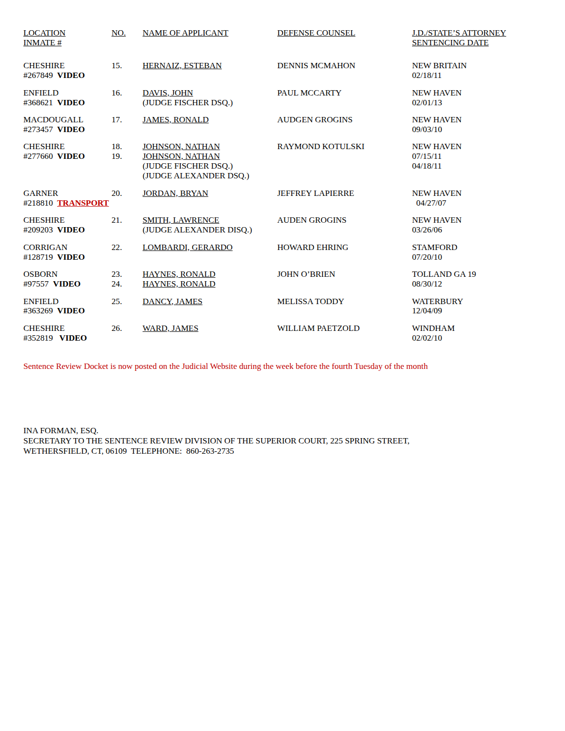| LOCATION | NO. | NAME OF APPLICANT | DEFENSE COUNSEL | J.D./STATE’S ATTORNEY |
| INMATE # | | | | SENTENCING DATE |
| CHESHIRE | 15. | HERNAIZ, ESTEBAN | DENNIS MCMAHON | NEW BRITAIN |
| #267849 VIDEO | | | | 02/18/11 |
| ENFIELD | 16. | DAVIS, JOHN | PAUL MCCARTY | NEW HAVEN |
| #368621 VIDEO | | (JUDGE FISCHER DSQ.) | | 02/01/13 |
| MACDOUGALL | 17. | JAMES, RONALD | AUDGEN GROGINS | NEW HAVEN |
| #273457 VIDEO | | | | 09/03/10 |
| CHESHIRE | 18. | JOHNSON, NATHAN | RAYMOND KOTULSKI | NEW HAVEN |
| #277660 VIDEO | 19. | JOHNSON, NATHAN | | 07/15/11 |
| | | (JUDGE FISCHER DSQ.) | | 04/18/11 |
| | | (JUDGE ALEXANDER DSQ.) | | |
| GARNER | 20. | JORDAN, BRYAN | JEFFREY LAPIERRE | NEW HAVEN |
| #218810 TRANSPORT | | | | 04/27/07 |
| CHESHIRE | 21. | SMITH, LAWRENCE | AUDEN GROGINS | NEW HAVEN |
| #209203 VIDEO | | (JUDGE ALEXANDER DISQ.) | | 03/26/06 |
| CORRIGAN | 22. | LOMBARDI, GERARDO | HOWARD EHRING | STAMFORD |
| #128719 VIDEO | | | | 07/20/10 |
| OSBORN | 23. | HAYNES, RONALD | JOHN O’BRIEN | TOLLAND GA 19 |
| #97557 VIDEO | 24. | HAYNES, RONALD | | 08/30/12 |
| ENFIELD | 25. | DANCY, JAMES | MELISSA TODDY | WATERBURY |
| #363269 VIDEO | | | | 12/04/09 |
| CHESHIRE | 26. | WARD, JAMES | WILLIAM PAETZOLD | WINDHAM |
| #352819 VIDEO | | | | 02/02/10 |
Sentence Review Docket is now posted on the Judicial Website during the week before the fourth Tuesday of the month
INA FORMAN, ESQ.
SECRETARY TO THE SENTENCE REVIEW DIVISION OF THE SUPERIOR COURT, 225 SPRING STREET,
WETHERSFIELD, CT, 06109 TELEPHONE: 860-263-2735